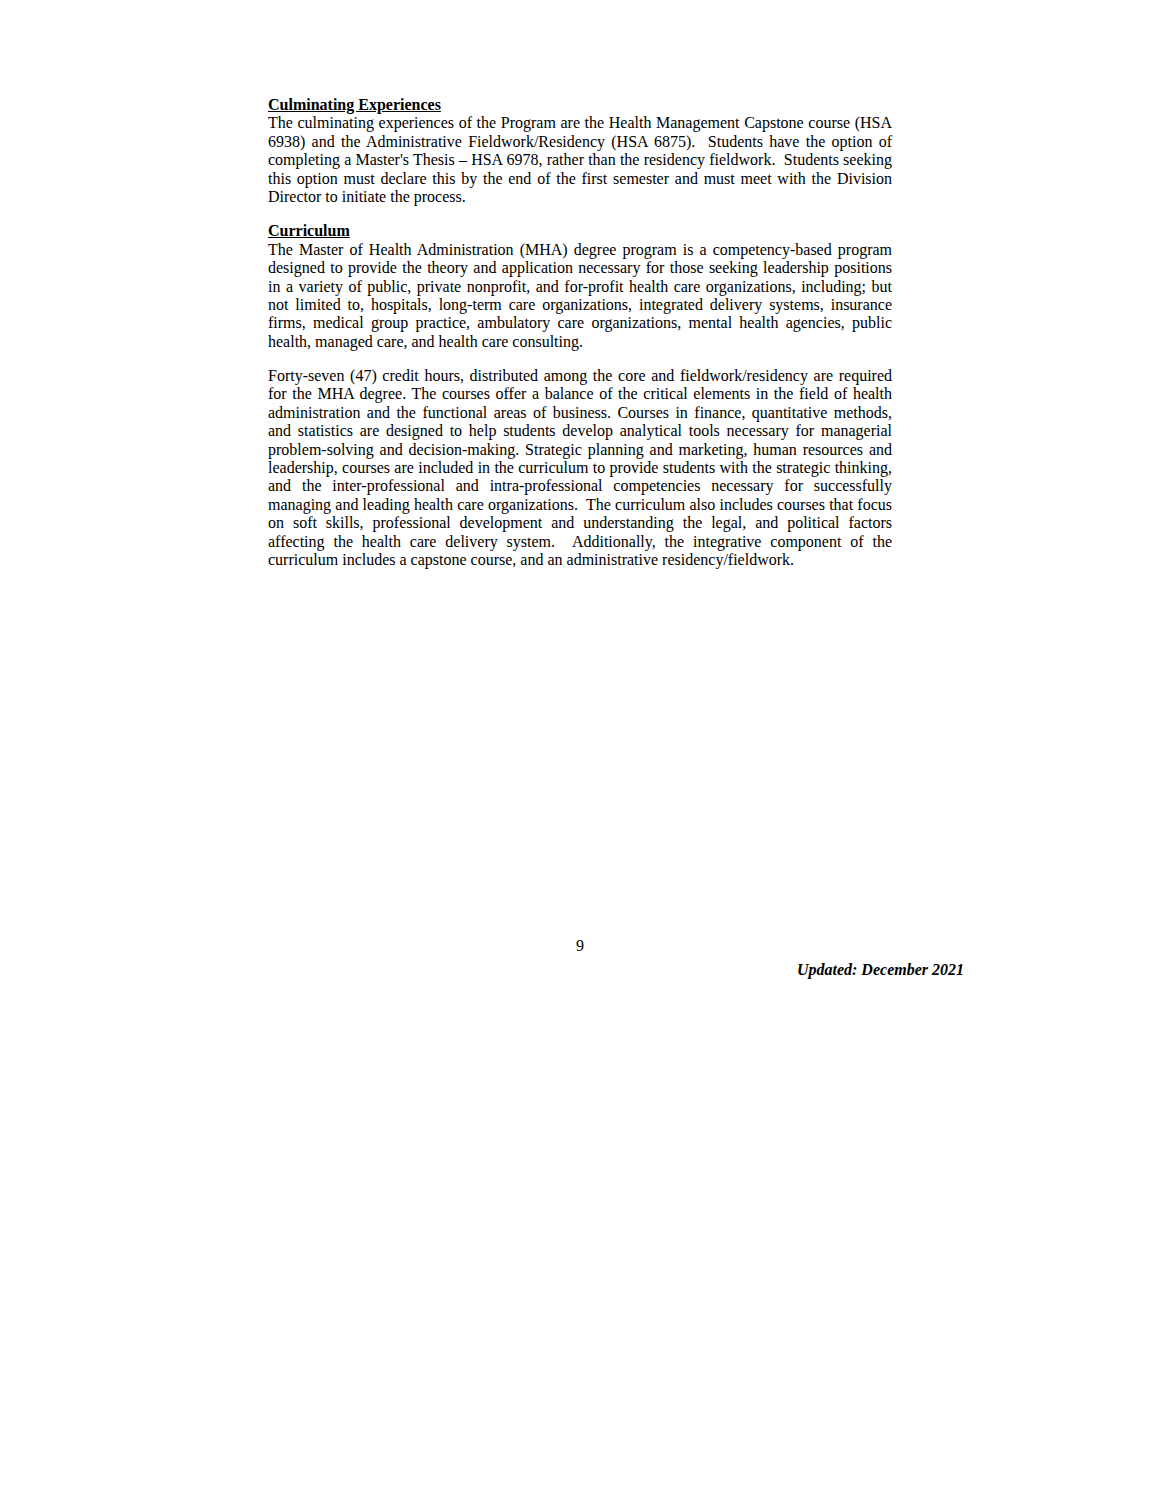Culminating Experiences
The culminating experiences of the Program are the Health Management Capstone course (HSA 6938) and the Administrative Fieldwork/Residency (HSA 6875). Students have the option of completing a Master's Thesis – HSA 6978, rather than the residency fieldwork. Students seeking this option must declare this by the end of the first semester and must meet with the Division Director to initiate the process.
Curriculum
The Master of Health Administration (MHA) degree program is a competency-based program designed to provide the theory and application necessary for those seeking leadership positions in a variety of public, private nonprofit, and for-profit health care organizations, including; but not limited to, hospitals, long-term care organizations, integrated delivery systems, insurance firms, medical group practice, ambulatory care organizations, mental health agencies, public health, managed care, and health care consulting.
Forty-seven (47) credit hours, distributed among the core and fieldwork/residency are required for the MHA degree. The courses offer a balance of the critical elements in the field of health administration and the functional areas of business. Courses in finance, quantitative methods, and statistics are designed to help students develop analytical tools necessary for managerial problem-solving and decision-making. Strategic planning and marketing, human resources and leadership, courses are included in the curriculum to provide students with the strategic thinking, and the inter-professional and intra-professional competencies necessary for successfully managing and leading health care organizations. The curriculum also includes courses that focus on soft skills, professional development and understanding the legal, and political factors affecting the health care delivery system. Additionally, the integrative component of the curriculum includes a capstone course, and an administrative residency/fieldwork.
9
Updated: December 2021